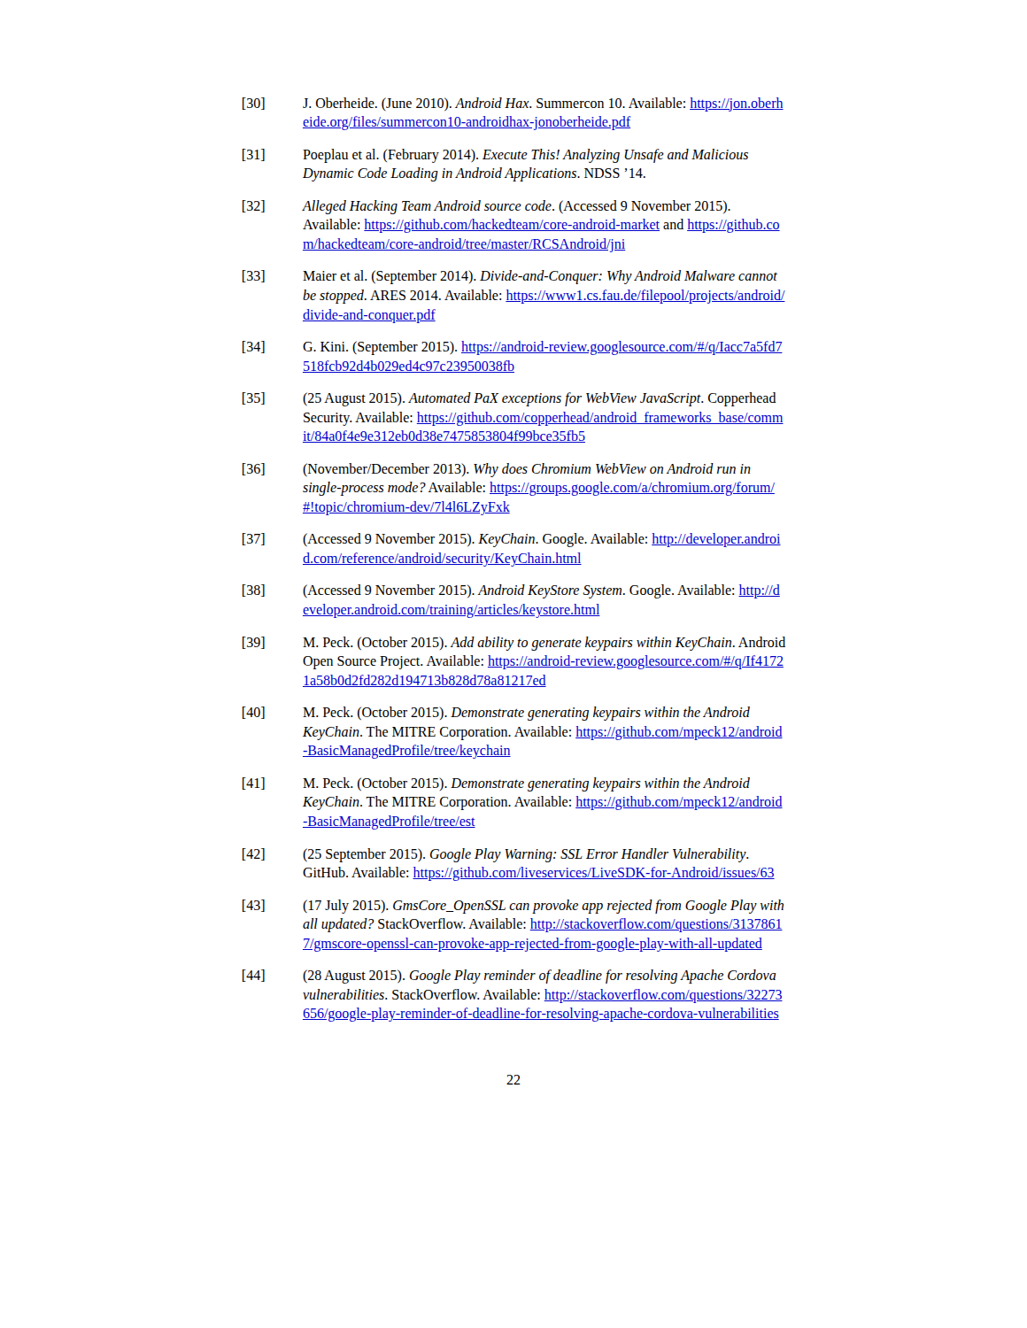[30] J. Oberheide. (June 2010). Android Hax. Summercon 10. Available: https://jon.oberheide.org/files/summercon10-androidhax-jonoberheide.pdf
[31] Poeplau et al. (February 2014). Execute This! Analyzing Unsafe and Malicious Dynamic Code Loading in Android Applications. NDSS ’14.
[32] Alleged Hacking Team Android source code. (Accessed 9 November 2015). Available: https://github.com/hackedteam/core-android-market and https://github.com/hackedteam/core-android/tree/master/RCSAndroid/jni
[33] Maier et al. (September 2014). Divide-and-Conquer: Why Android Malware cannot be stopped. ARES 2014. Available: https://www1.cs.fau.de/filepool/projects/android/divide-and-conquer.pdf
[34] G. Kini. (September 2015). https://android-review.googlesource.com/#/q/Iacc7a5fd7518fcb92d4b029ed4c97c23950038fb
[35](25 August 2015). Automated PaX exceptions for WebView JavaScript. Copperhead Security. Available: https://github.com/copperhead/android_frameworks_base/commit/84a0f4e9e312eb0d38e7475853804f99bce35fb5
[36](November/December 2013). Why does Chromium WebView on Android run in single-process mode? Available: https://groups.google.com/a/chromium.org/forum/#!topic/chromium-dev/7l4l6LZyFxk
[37](Accessed 9 November 2015). KeyChain. Google. Available: http://developer.android.com/reference/android/security/KeyChain.html
[38](Accessed 9 November 2015). Android KeyStore System. Google. Available: http://developer.android.com/training/articles/keystore.html
[39] M. Peck. (October 2015). Add ability to generate keypairs within KeyChain. Android Open Source Project. Available: https://android-review.googlesource.com/#/q/If41721a58b0d2fd282d194713b828d78a81217ed
[40] M. Peck. (October 2015). Demonstrate generating keypairs within the Android KeyChain. The MITRE Corporation. Available: https://github.com/mpeck12/android-BasicManagedProfile/tree/keychain
[41] M. Peck. (October 2015). Demonstrate generating keypairs within the Android KeyChain. The MITRE Corporation. Available: https://github.com/mpeck12/android-BasicManagedProfile/tree/est
[42](25 September 2015). Google Play Warning: SSL Error Handler Vulnerability. GitHub. Available: https://github.com/liveservices/LiveSDK-for-Android/issues/63
[43](17 July 2015). GmsCore_OpenSSL can provoke app rejected from Google Play with all updated? StackOverflow. Available: http://stackoverflow.com/questions/31378617/gmscore-openssl-can-provoke-app-rejected-from-google-play-with-all-updated
[44](28 August 2015). Google Play reminder of deadline for resolving Apache Cordova vulnerabilities. StackOverflow. Available: http://stackoverflow.com/questions/32273656/google-play-reminder-of-deadline-for-resolving-apache-cordova-vulnerabilities
22